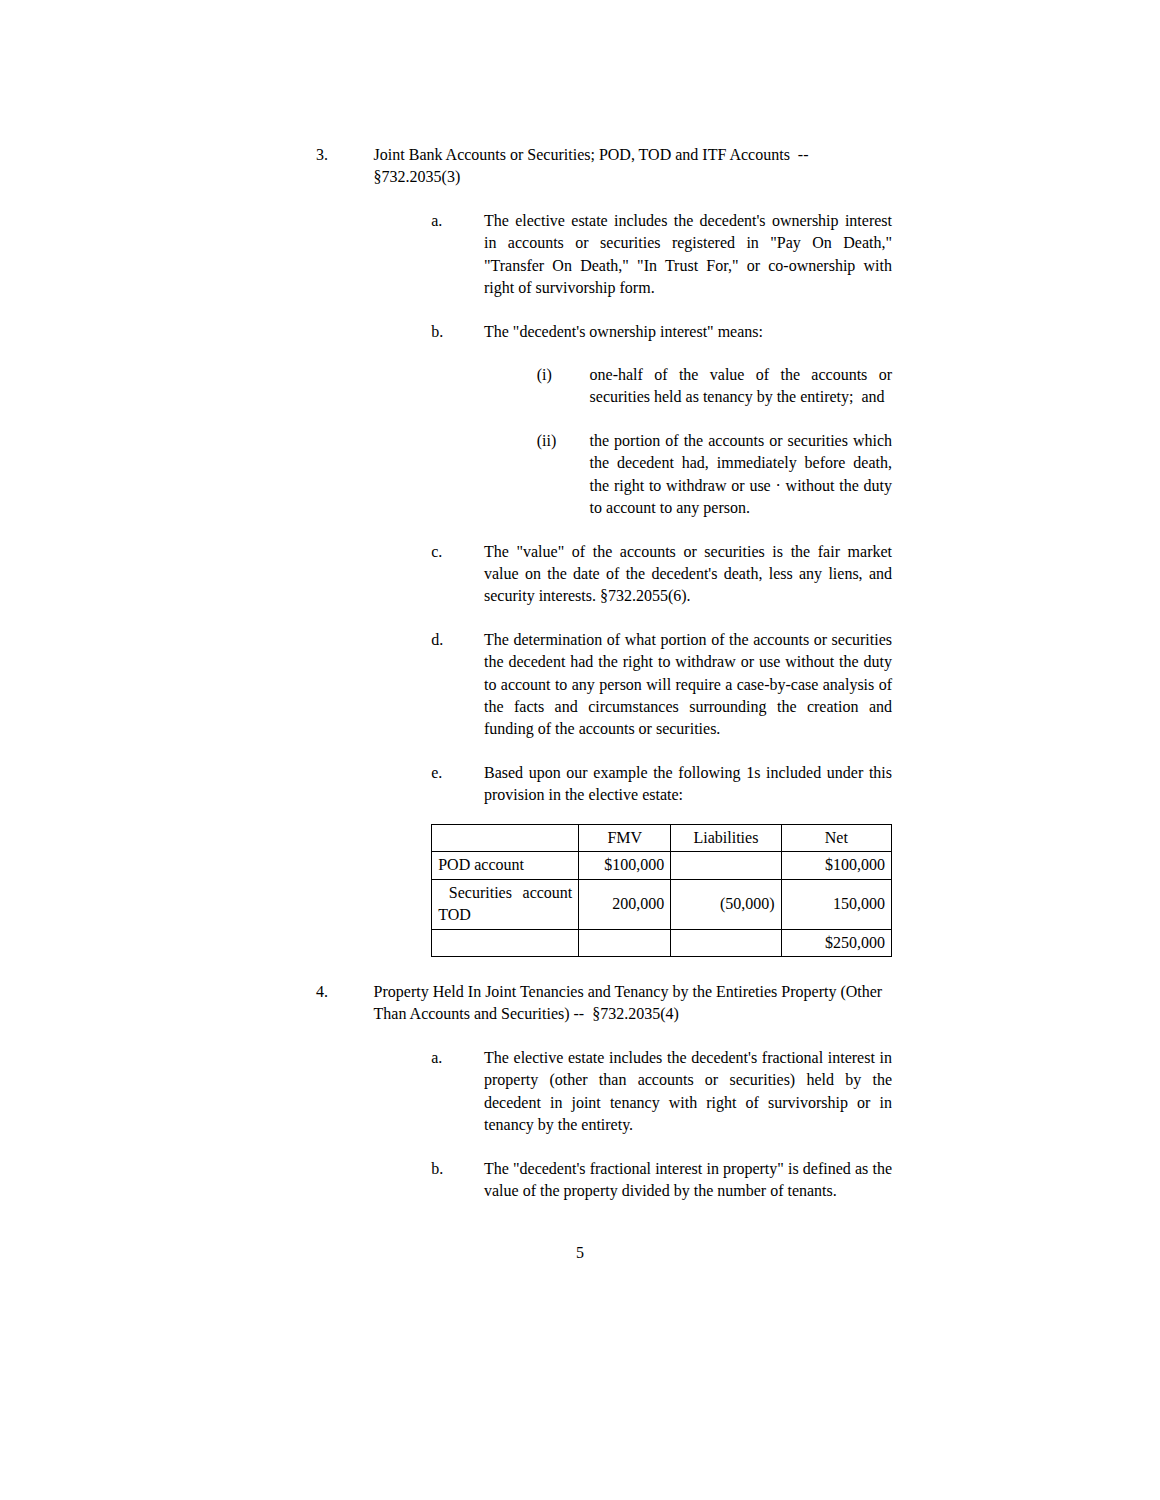3.
Joint Bank Accounts or Securities; POD, TOD and ITF Accounts --
§732.2035(3)
a.
The elective estate includes the decedent's ownership interest in accounts or securities registered in "Pay On Death," "Transfer On Death," "In Trust For," or co-ownership with right of survivorship form.
b.
The "decedent's ownership interest" means:
(i)
one-half of the value of the accounts or securities held as tenancy by the entirety; and
(ii)
the portion of the accounts or securities which the decedent had, immediately before death, the right to withdraw or use · without the duty to account to any person.
c.
The "value" of the accounts or securities is the fair market value on the date of the decedent's death, less any liens, and security interests. §732.2055(6).
d.
The determination of what portion of the accounts or securities the decedent had the right to withdraw or use without the duty to account to any person will require a case-by-case analysis of the facts and circumstances surrounding the creation and funding of the accounts or securities.
e.
Based upon our example the following 1s included under this provision in the elective estate:
| | FMV | Liabilities | Net |
| POD account | $100,000 | | $100,000 |
| Securities account TOD | 200,000 | (50,000) | 150,000 |
| | | | $250,000 |
4.
Property Held In Joint Tenancies and Tenancy by the Entireties Property (Other Than Accounts and Securities) -- §732.2035(4)
a.
The elective estate includes the decedent's fractional interest in property (other than accounts or securities) held by the decedent in joint tenancy with right of survivorship or in tenancy by the entirety.
b.
The "decedent's fractional interest in property" is defined as the value of the property divided by the number of tenants.
5